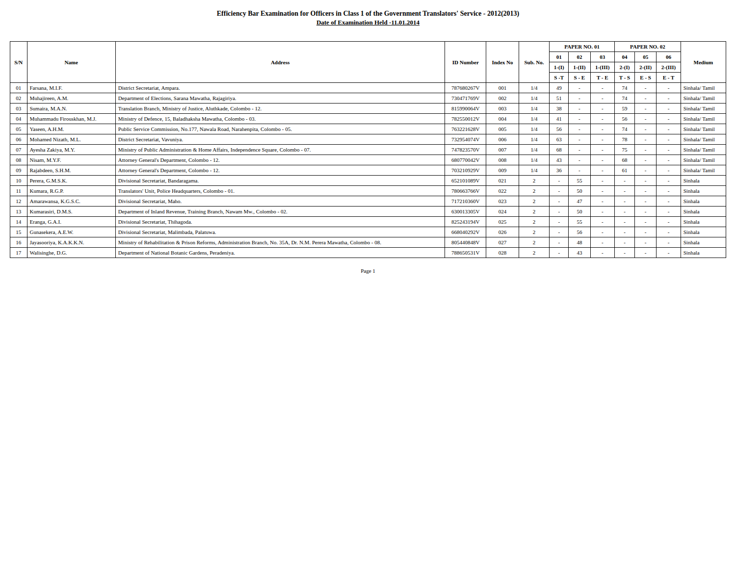Efficiency Bar Examination for Officers in Class 1 of the Government Translators' Service - 2012(2013)
Date of Examination Held -11.01.2014
| S/N | Name | Address | ID Number | Index No | Sub. No. | PAPER NO. 01 | PAPER NO. 02 | Medium |
| --- | --- | --- | --- | --- | --- | --- | --- | --- |
| 01 | 02 | 03 | 04 | 05 | 06 |
| 1-(I) | 1-(II) | 1-(III) | 2-(I) | 2-(II) | 2-(III) |
| S -T | S - E | T - E | T - S | E - S | E - T |
| 01 | Farsana, M.I.F. | District Secretariat, Ampara. | 787680267V | 001 | 1/4 | 49 | - | - | 74 | - | - | Sinhala/ Tamil |
| 02 | Muhajireen, A.M. | Department of Elections, Sarana Mawatha, Rajagiriya. | 730471769V | 002 | 1/4 | 51 | - | - | 74 | - | - | Sinhala/ Tamil |
| 03 | Sumaira, M.A.N. | Translation Branch, Ministry of Justice, Aluthkade, Colombo - 12. | 815990064V | 003 | 1/4 | 38 | - | - | 59 | - | - | Sinhala/ Tamil |
| 04 | Muhammadu Firouskhan, M.J. | Ministry of Defence, 15, Baladhaksha Mawatha, Colombo - 03. | 782550012V | 004 | 1/4 | 41 | - | - | 56 | - | - | Sinhala/ Tamil |
| 05 | Yaseen, A.H.M. | Public Service Commission, No.177, Nawala Road, Narahenpita, Colombo - 05. | 763221628V | 005 | 1/4 | 56 | - | - | 74 | - | - | Sinhala/ Tamil |
| 06 | Mohamed Nizath, M.L. | District Secretariat, Vavuniya. | 732954074V | 006 | 1/4 | 63 | - | - | 78 | - | - | Sinhala/ Tamil |
| 07 | Ayesha Zakiya, M.Y. | Ministry of Public Administration & Home Affairs, Independence Square, Colombo - 07. | 747823570V | 007 | 1/4 | 68 | - | - | 75 | - | - | Sinhala/ Tamil |
| 08 | Nisam, M.Y.F. | Attorney General's Department, Colombo - 12. | 680770042V | 008 | 1/4 | 43 | - | - | 68 | - | - | Sinhala/ Tamil |
| 09 | Rajabdeen, S.H.M. | Attorney General's Department, Colombo - 12. | 703210929V | 009 | 1/4 | 36 | - | - | 61 | - | - | Sinhala/ Tamil |
| 10 | Perera, G.M.S.K. | Divisional Secretariat, Bandaragama. | 652101089V | 021 | 2 | - | 55 | - | - | - | - | Sinhala |
| 11 | Kumara, R.G.P. | Translators' Unit, Police Headquarters, Colombo - 01. | 780663766V | 022 | 2 | - | 50 | - | - | - | - | Sinhala |
| 12 | Amarawansa, K.G.S.C. | Divisional Secretariat, Maho. | 717210360V | 023 | 2 | - | 47 | - | - | - | - | Sinhala |
| 13 | Kumarasiri, D.M.S. | Department of Inland Revenue, Training Branch, Nawam Mw., Colombo - 02. | 630013305V | 024 | 2 | - | 50 | - | - | - | - | Sinhala |
| 14 | Eranga, G.A.I. | Divisional Secretariat, Thihagoda. | 825243194V | 025 | 2 | - | 55 | - | - | - | - | Sinhala |
| 15 | Gunasekera, A.E.W. | Divisional Secretariat, Malimbada, Palatuwa. | 668040292V | 026 | 2 | - | 56 | - | - | - | - | Sinhala |
| 16 | Jayasooriya, K.A.K.K.N. | Ministry of Rehabilitation & Prison Reforms, Administration Branch, No. 35A, Dr. N.M. Perera Mawatha, Colombo - 08. | 805440848V | 027 | 2 | - | 48 | - | - | - | - | Sinhala |
| 17 | Walisinghe, D.G. | Department of National Botanic Gardens, Peradeniya. | 788650531V | 028 | 2 | - | 43 | - | - | - | - | Sinhala |
Page 1